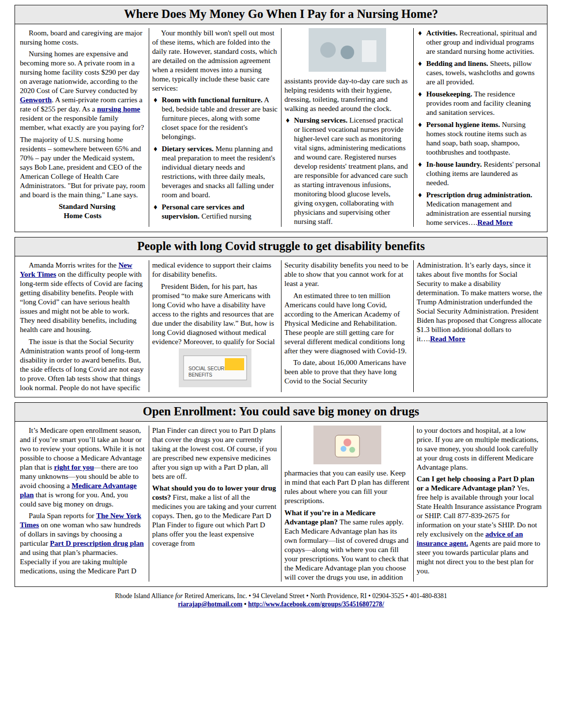Where Does My Money Go When I Pay for a Nursing Home?
Room, board and caregiving are major nursing home costs.
Nursing homes are expensive and becoming more so. A private room in a nursing home facility costs $290 per day on average nationwide, according to the 2020 Cost of Care Survey conducted by Genworth. A semi-private room carries a rate of $255 per day. As a nursing home resident or the responsible family member, what exactly are you paying for?
The majority of U.S. nursing home residents – somewhere between 65% and 70% – pay under the Medicaid system, says Bob Lane, president and CEO of the American College of Health Care Administrators. "But for private pay, room and board is the main thing," Lane says.
Standard Nursing
Home Costs
Your monthly bill won't spell out most of these items, which are folded into the daily rate. However, standard costs, which are detailed on the admission agreement when a resident moves into a nursing home, typically include these basic care services:
Room with functional furniture. A bed, bedside table and dresser are basic furniture pieces, along with some closet space for the resident's belongings.
Dietary services. Menu planning and meal preparation to meet the resident's individual dietary needs and restrictions, with three daily meals, beverages and snacks all falling under room and board.
Personal care services and supervision. Certified nursing
assistants provide day-to-day care such as helping residents with their hygiene, dressing, toileting, transferring and walking as needed around the clock.
Nursing services. Licensed practical or licensed vocational nurses provide higher-level care such as monitoring vital signs, administering medications and wound care. Registered nurses develop residents' treatment plans, and are responsible for advanced care such as starting intravenous infusions, monitoring blood glucose levels, giving oxygen, collaborating with physicians and supervising other nursing staff.
Activities. Recreational, spiritual and other group and individual programs are standard nursing home activities.
Bedding and linens. Sheets, pillow cases, towels, washcloths and gowns are all provided.
Housekeeping. The residence provides room and facility cleaning and sanitation services.
Personal hygiene items. Nursing homes stock routine items such as hand soap, bath soap, shampoo, toothbrushes and toothpaste.
In-house laundry. Residents' personal clothing items are laundered as needed.
Prescription drug administration. Medication management and administration are essential nursing home services….Read More
People with long Covid struggle to get disability benefits
Amanda Morris writes for the New York Times on the difficulty people with long-term side effects of Covid are facing getting disability benefits. People with “long Covid” can have serious health issues and might not be able to work. They need disability benefits, including health care and housing.
The issue is that the Social Security Administration wants proof of long-term disability in order to award benefits. But, the side effects of long Covid are not easy to prove. Often lab tests show that things look normal. People do not have specific medical evidence to support their claims for disability benefits.
President Biden, for his part, has promised “to make sure Americans with long Covid who have a disability have access to the rights and resources that are due under the disability law.” But, how is long Covid diagnosed without medical evidence? Moreover, to qualify for Social
Security disability benefits you need to be able to show that you cannot work for at least a year.
An estimated three to ten million Americans could have long Covid, according to the American Academy of Physical Medicine and Rehabilitation. These people are still getting care for several different medical conditions long after they were diagnosed with Covid-19.
To date, about 16,000 Americans have been able to prove that they have long Covid to the Social Security Administration. It’s early days, since it takes about five months for Social Security to make a disability determination. To make matters worse, the Trump Administration underfunded the Social Security Administration. President Biden has proposed that Congress allocate $1.3 billion additional dollars to it….Read More
Open Enrollment: You could save big money on drugs
It’s Medicare open enrollment season, and if you’re smart you’ll take an hour or two to review your options. While it is not possible to choose a Medicare Advantage plan that is right for you—there are too many unknowns—you should be able to avoid choosing a Medicare Advantage plan that is wrong for you. And, you could save big money on drugs.
Paula Span reports for The New York Times on one woman who saw hundreds of dollars in savings by choosing a particular Part D prescription drug plan and using that plan’s pharmacies. Especially if you are taking multiple medications, using the Medicare Part D Plan Finder can direct you to Part D plans that cover the drugs you are currently taking at the lowest cost. Of course, if you are prescribed new expensive medicines after you sign up with a Part D plan, all bets are off.
What should you do to lower your drug costs? First, make a list of all the medicines you are taking and your current copays. Then, go to the Medicare Part D Plan Finder to figure out which Part D plans offer you the least expensive coverage from
pharmacies that you can easily use. Keep in mind that each Part D plan has different rules about where you can fill your prescriptions.
What if you’re in a Medicare Advantage plan? The same rules apply. Each Medicare Advantage plan has its own formulary—list of covered drugs and copays—along with where you can fill your prescriptions. You want to check that the Medicare Advantage plan you choose will cover the drugs you use, in addition to your doctors and hospital, at a low price. If you are on multiple medications, to save money, you should look carefully at your drug costs in different Medicare Advantage plans.
Can I get help choosing a Part D plan or a Medicare Advantage plan? Yes, free help is available through your local State Health Insurance assistance Program or SHIP. Call 877-839-2675 for information on your state’s SHIP. Do not rely exclusively on the advice of an insurance agent. Agents are paid more to steer you towards particular plans and might not direct you to the best plan for you.
Rhode Island Alliance for Retired Americans, Inc. • 94 Cleveland Street • North Providence, RI • 02904-3525 • 401-480-8381
riarajap@hotmail.com • http://www.facebook.com/groups/354516807278/